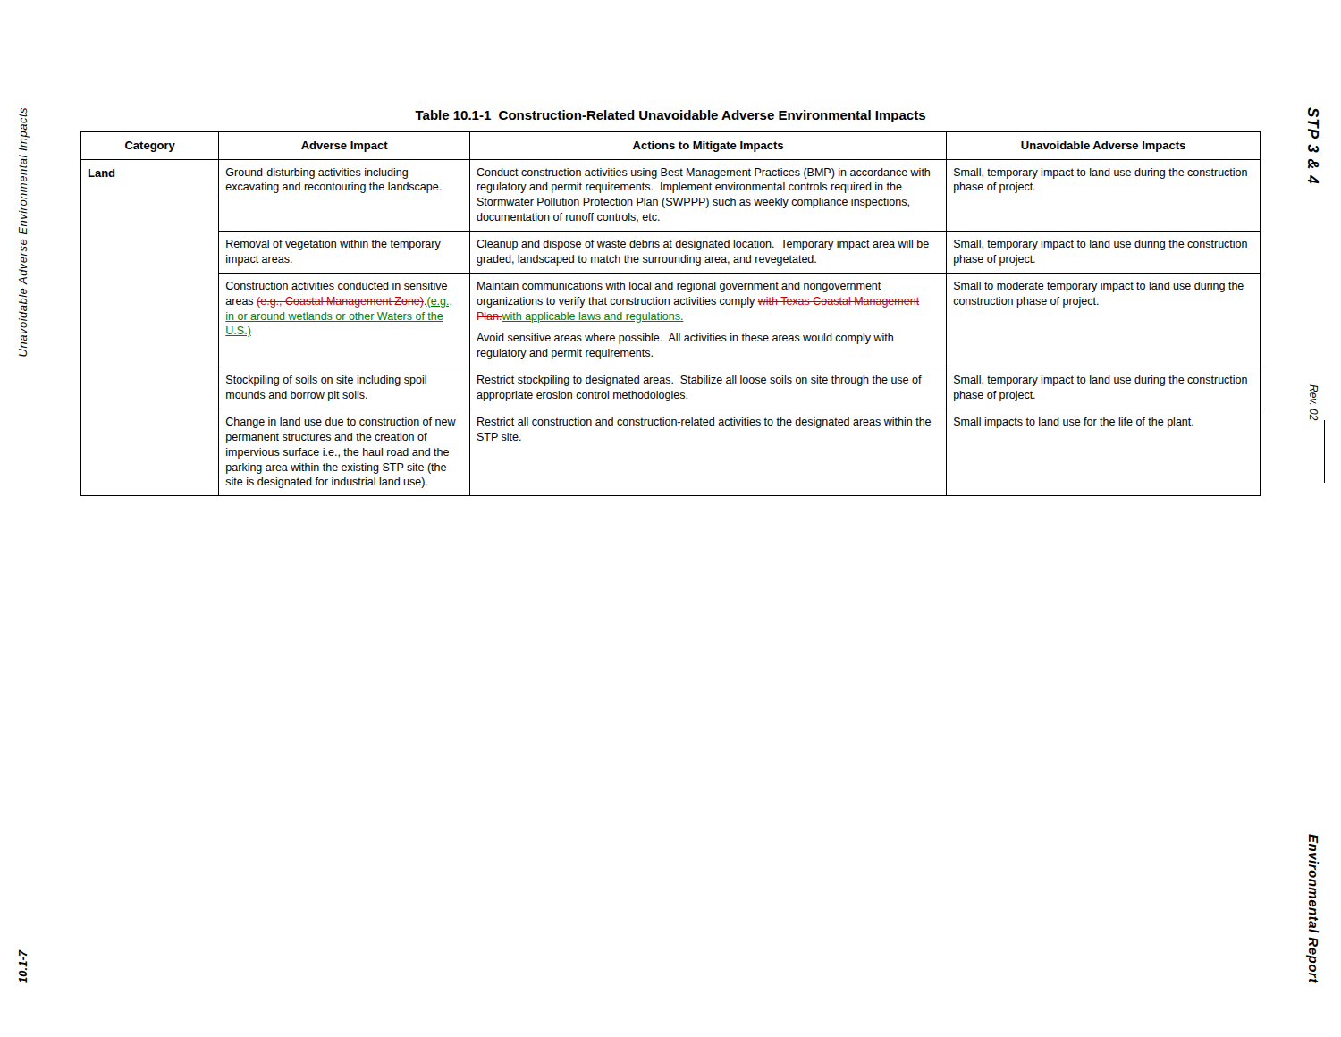Unavoidable Adverse Environmental Impacts
10.1-7
STP 3 & 4
Rev. 02
Environmental Report
Table 10.1-1 Construction-Related Unavoidable Adverse Environmental Impacts
| Category | Adverse Impact | Actions to Mitigate Impacts | Unavoidable Adverse Impacts |
| --- | --- | --- | --- |
| Land | Ground-disturbing activities including excavating and recontouring the landscape. | Conduct construction activities using Best Management Practices (BMP) in accordance with regulatory and permit requirements. Implement environmental controls required in the Stormwater Pollution Protection Plan (SWPPP) such as weekly compliance inspections, documentation of runoff controls, etc. | Small, temporary impact to land use during the construction phase of project. |
| Removal of vegetation within the temporary impact areas. | Cleanup and dispose of waste debris at designated location. Temporary impact area will be graded, landscaped to match the surrounding area, and revegetated. | Small, temporary impact to land use during the construction phase of project. |
| Construction activities conducted in sensitive areas (e.g., Coastal Management Zone) . (e.g., in or around wetlands or other Waters of the U.S.) | Maintain communications with local and regional government and nongovernment organizations to verify that construction activities comply with Texas Coastal Management Plan. with applicable laws and regulations. Avoid sensitive areas where possible. All activities in these areas would comply with regulatory and permit requirements. | Small to moderate temporary impact to land use during the construction phase of project. |
| Stockpiling of soils on site including spoil mounds and borrow pit soils. | Restrict stockpiling to designated areas. Stabilize all loose soils on site through the use of appropriate erosion control methodologies. | Small, temporary impact to land use during the construction phase of project. |
| Change in land use due to construction of new permanent structures and the creation of impervious surface i.e., the haul road and the parking area within the existing STP site (the site is designated for industrial land use). | Restrict all construction and construction-related activities to the designated areas within the STP site. | Small impacts to land use for the life of the plant. |